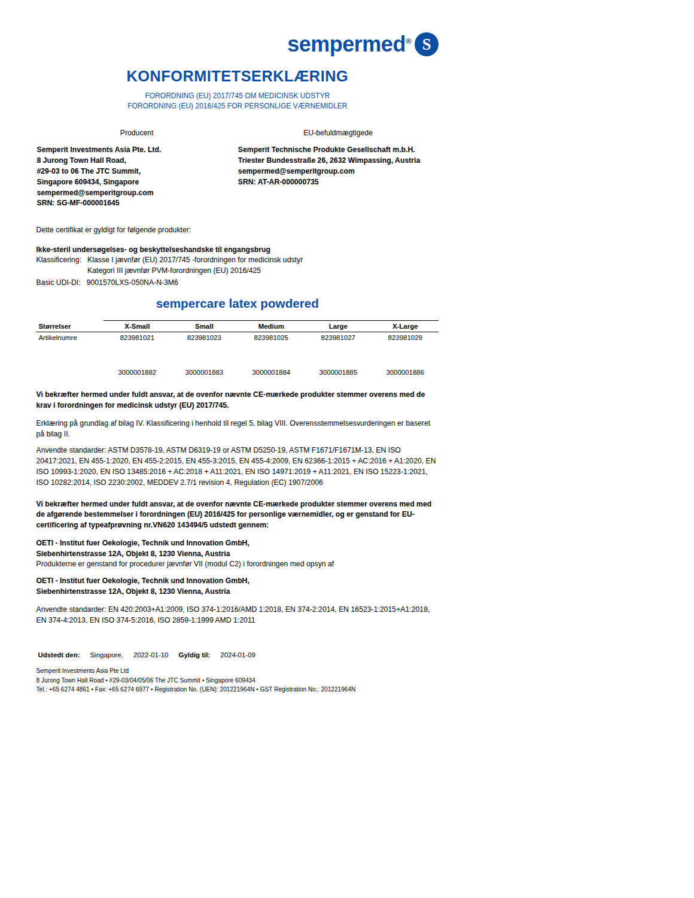sempermed®S
KONFORMITETSERKLÆRING
FORORDNING (EU) 2017/745 OM MEDICINSK UDSTYR
FORORDNING (EU) 2016/425 FOR PERSONLIGE VÆRNEMIDLER
| Producent | EU-befuldmægtigede |
| Semperit Investments Asia Pte. Ltd. 8 Jurong Town Hall Road, #29-03 to 06 The JTC Summit, Singapore 609434, Singapore sempermed@semperitgroup.com SRN: SG-MF-000001645 | Semperit Technische Produkte Gesellschaft m.b.H. Triester Bundesstraße 26, 2632 Wimpassing, Austria sempermed@semperitgroup.com SRN: AT-AR-000000735 |
Dette certifikat er gyldigt for følgende produkter:
Ikke-steril undersøgelses- og beskyttelseshandske til engangsbrug
| Klassificering: | Klasse I jævnfør (EU) 2017/745 -forordningen for medicinsk udstyr Kategori III jævnfør PVM-forordningen (EU) 2016/425 |
| Basic UDI-DI: | 9001570LXS-050NA-N-3M6 |
sempercare latex powdered
| Størrelser | X-Small | Small | Medium | Large | X-Large |
| --- | --- | --- | --- | --- | --- |
| Artikelnumre | 823981021 | 823981023 | 823981025 | 823981027 | 823981029 |
| | 3000001882 | 3000001883 | 3000001884 | 3000001885 | 3000001886 |
Vi bekræfter hermed under fuldt ansvar, at de ovenfor nævnte CE-mærkede produkter stemmer overens med de krav i forordningen for medicinsk udstyr (EU) 2017/745.
Erklæring på grundlag af bilag IV. Klassificering i henhold til regel 5, bilag VIII. Overensstemmelsesvurderingen er baseret på bilag II.
Anvendte standarder: ASTM D3578-19, ASTM D6319-19 or ASTM D5250-19, ASTM F1671/F1671M-13, EN ISO 20417:2021, EN 455-1:2020, EN 455-2:2015, EN 455-3:2015, EN 455-4:2009, EN 62366-1:2015 + AC:2016 + A1:2020, EN ISO 10993-1:2020, EN ISO 13485:2016 + AC:2018 + A11:2021, EN ISO 14971:2019 + A11:2021, EN ISO 15223-1:2021, ISO 10282:2014, ISO 2230:2002, MEDDEV 2.7/1 revision 4, Regulation (EC) 1907/2006
Vi bekræfter hermed under fuldt ansvar, at de ovenfor nævnte CE-mærkede produkter stemmer overens med med de afgørende bestemmelser i forordningen (EU) 2016/425 for personlige værnemidler, og er genstand for EU-certificering af typeafprøvning nr.VN620 143494/5 udstedt gennem:
OETI - Institut fuer Oekologie, Technik und Innovation GmbH,
Siebenhirtenstrasse 12A, Objekt 8, 1230 Vienna, Austria
Produkterne er genstand for procedurer jævnfør VII (modul C2) i forordningen med opsyn af
OETI - Institut fuer Oekologie, Technik und Innovation GmbH,
Siebenhirtenstrasse 12A, Objekt 8, 1230 Vienna, Austria
Anvendte standarder: EN 420:2003+A1:2009, ISO 374-1:2016/AMD 1:2018, EN 374-2:2014, EN 16523-1:2015+A1:2018, EN 374-4:2013, EN ISO 374-5:2016, ISO 2859-1:1999 AMD 1:2011
| Udstedt den: | Singapore, | 2022-01-10 | Gyldig til: | 2024-01-09 |
Semperit Investments Asia Pte Ltd
8 Jurong Town Hall Road • #29-03/04/05/06 The JTC Summit • Singapore 609434
Tel.: +65 6274 4861 • Fax: +65 6274 6977 • Registration No. (UEN): 201221964N • GST Registration No.: 201221964N